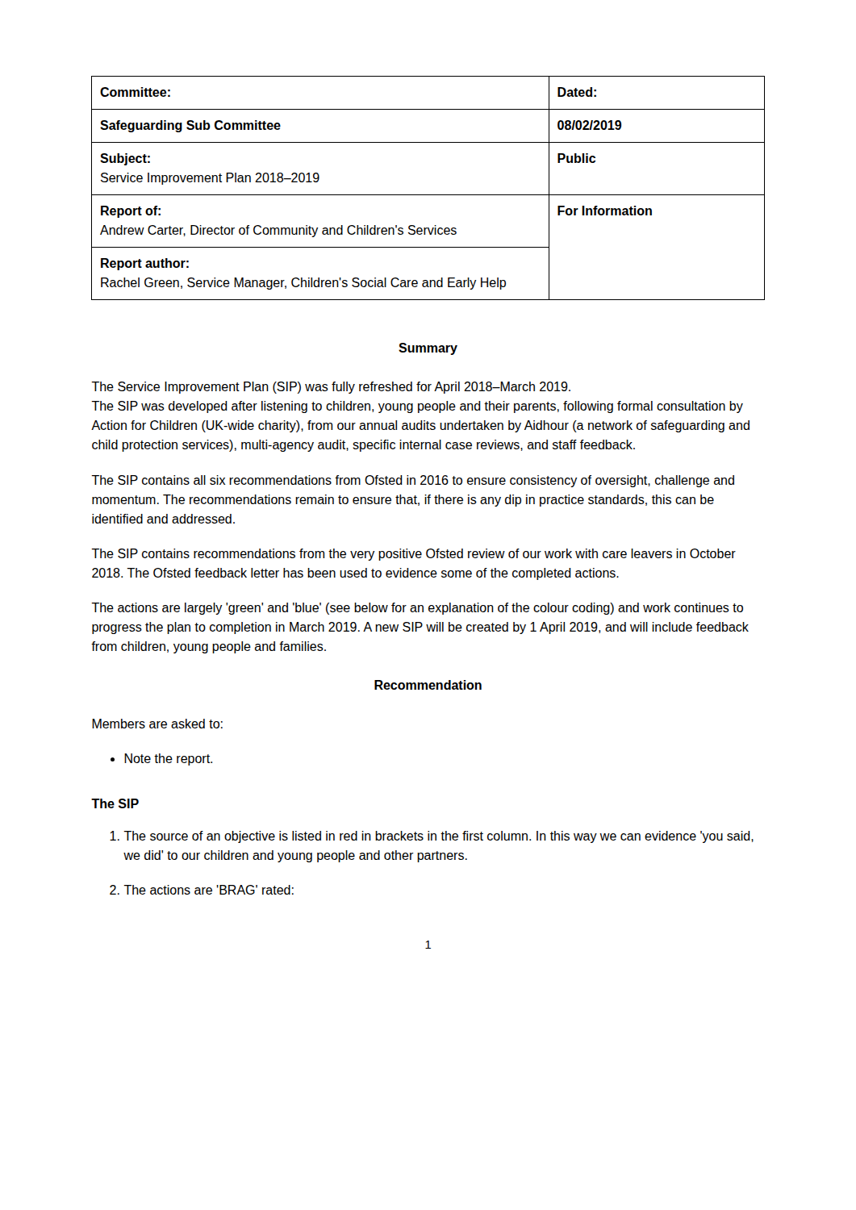| Committee: | Dated: |
| Safeguarding Sub Committee | 08/02/2019 |
| Subject: Service Improvement Plan 2018–2019 | Public |
| Report of: Andrew Carter, Director of Community and Children's Services | For Information |
| Report author: Rachel Green, Service Manager, Children's Social Care and Early Help |
Summary
The Service Improvement Plan (SIP) was fully refreshed for April 2018–March 2019.
The SIP was developed after listening to children, young people and their parents, following formal consultation by Action for Children (UK-wide charity), from our annual audits undertaken by Aidhour (a network of safeguarding and child protection services), multi-agency audit, specific internal case reviews, and staff feedback.
The SIP contains all six recommendations from Ofsted in 2016 to ensure consistency of oversight, challenge and momentum. The recommendations remain to ensure that, if there is any dip in practice standards, this can be identified and addressed.
The SIP contains recommendations from the very positive Ofsted review of our work with care leavers in October 2018. The Ofsted feedback letter has been used to evidence some of the completed actions.
The actions are largely 'green' and 'blue' (see below for an explanation of the colour coding) and work continues to progress the plan to completion in March 2019. A new SIP will be created by 1 April 2019, and will include feedback from children, young people and families.
Recommendation
Members are asked to:
Note the report.
The SIP
The source of an objective is listed in red in brackets in the first column. In this way we can evidence 'you said, we did' to our children and young people and other partners.
The actions are 'BRAG' rated:
1